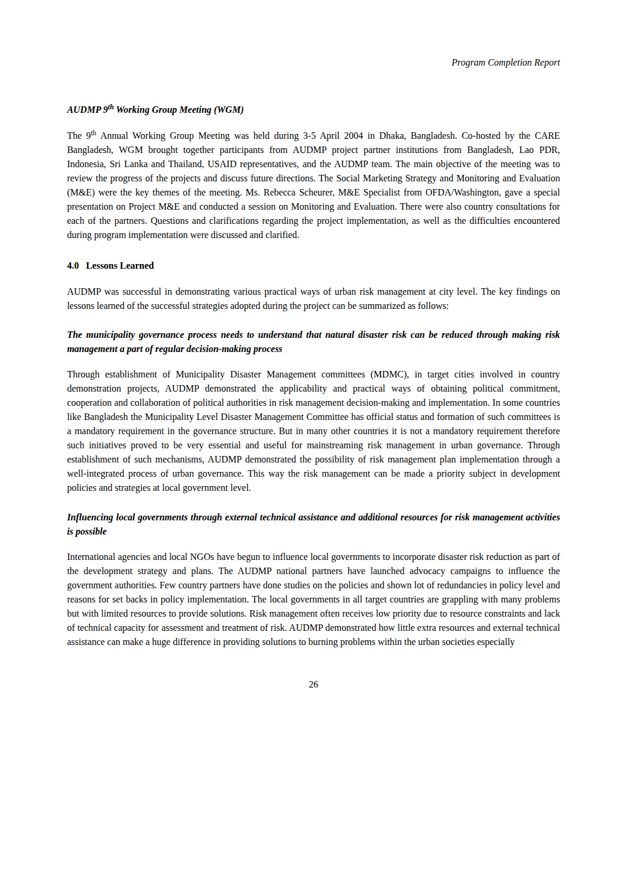Program Completion Report
AUDMP 9th Working Group Meeting (WGM)
The 9th Annual Working Group Meeting was held during 3-5 April 2004 in Dhaka, Bangladesh. Co-hosted by the CARE Bangladesh, WGM brought together participants from AUDMP project partner institutions from Bangladesh, Lao PDR, Indonesia, Sri Lanka and Thailand, USAID representatives, and the AUDMP team. The main objective of the meeting was to review the progress of the projects and discuss future directions. The Social Marketing Strategy and Monitoring and Evaluation (M&E) were the key themes of the meeting. Ms. Rebecca Scheurer, M&E Specialist from OFDA/Washington, gave a special presentation on Project M&E and conducted a session on Monitoring and Evaluation. There were also country consultations for each of the partners. Questions and clarifications regarding the project implementation, as well as the difficulties encountered during program implementation were discussed and clarified.
4.0 Lessons Learned
AUDMP was successful in demonstrating various practical ways of urban risk management at city level. The key findings on lessons learned of the successful strategies adopted during the project can be summarized as follows:
The municipality governance process needs to understand that natural disaster risk can be reduced through making risk management a part of regular decision-making process
Through establishment of Municipality Disaster Management committees (MDMC), in target cities involved in country demonstration projects, AUDMP demonstrated the applicability and practical ways of obtaining political commitment, cooperation and collaboration of political authorities in risk management decision-making and implementation. In some countries like Bangladesh the Municipality Level Disaster Management Committee has official status and formation of such committees is a mandatory requirement in the governance structure. But in many other countries it is not a mandatory requirement therefore such initiatives proved to be very essential and useful for mainstreaming risk management in urban governance. Through establishment of such mechanisms, AUDMP demonstrated the possibility of risk management plan implementation through a well-integrated process of urban governance. This way the risk management can be made a priority subject in development policies and strategies at local government level.
Influencing local governments through external technical assistance and additional resources for risk management activities is possible
International agencies and local NGOs have begun to influence local governments to incorporate disaster risk reduction as part of the development strategy and plans. The AUDMP national partners have launched advocacy campaigns to influence the government authorities. Few country partners have done studies on the policies and shown lot of redundancies in policy level and reasons for set backs in policy implementation. The local governments in all target countries are grappling with many problems but with limited resources to provide solutions. Risk management often receives low priority due to resource constraints and lack of technical capacity for assessment and treatment of risk. AUDMP demonstrated how little extra resources and external technical assistance can make a huge difference in providing solutions to burning problems within the urban societies especially
26